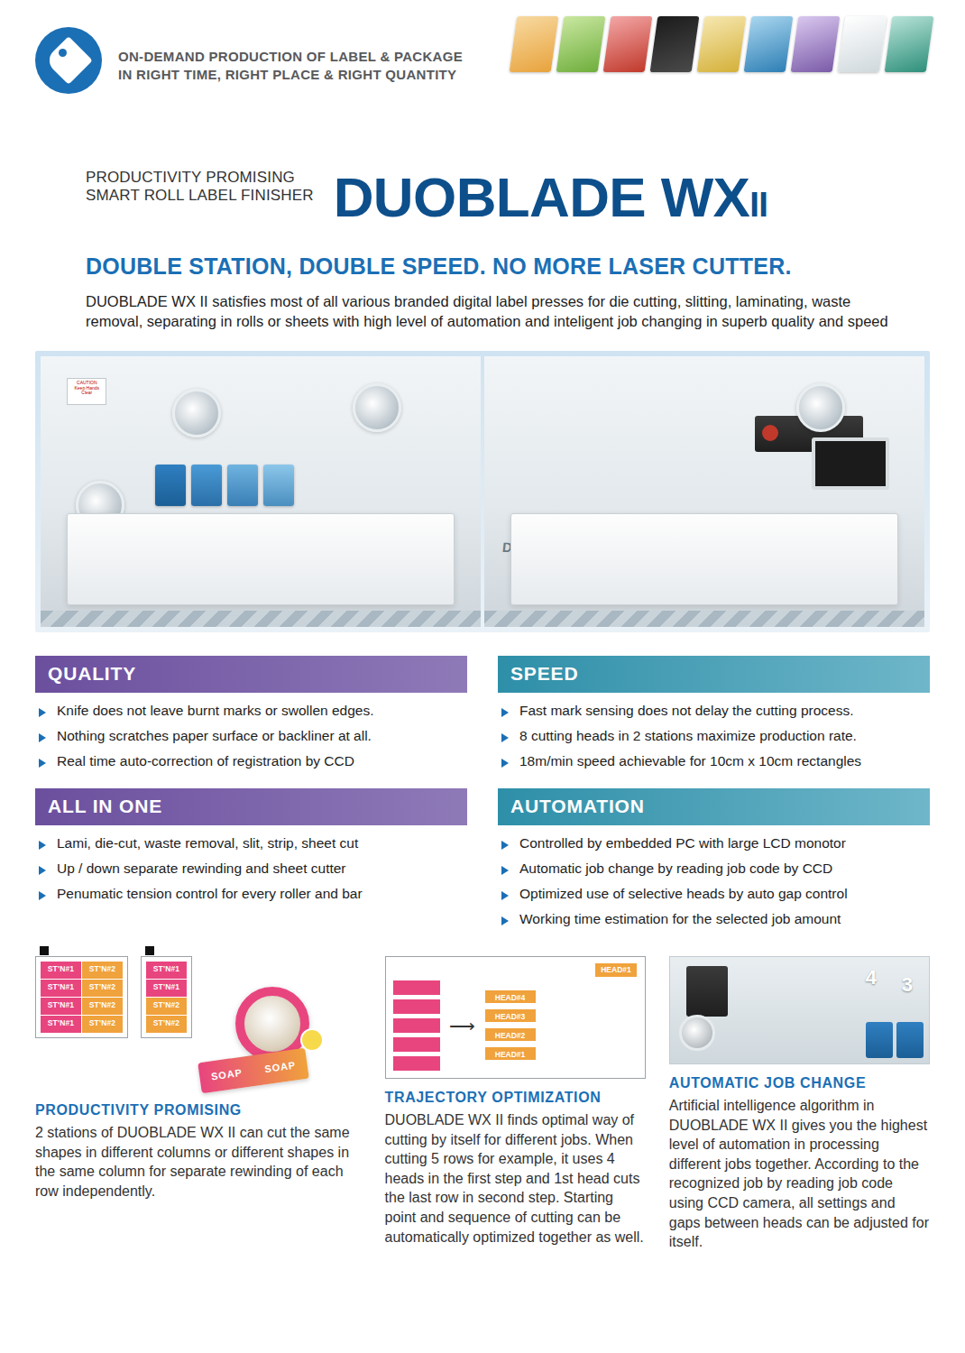On-demand production of label & package in right time, right place & right quantity
Productivity Promising Smart Roll Label Finisher
DUOBLADE WXII
Double station, double speed. No more laser cutter.
DUOBLADE WX II satisfies most of all various branded digital label presses for die cutting, slitting, laminating, waste removal, separating in rolls or sheets with high level of automation and inteligent job changing in superb quality and speed
CAUTION
Keep Hands Clear
DUOBLADE WX II
Quality
Knife does not leave burnt marks or swollen edges.
Nothing scratches paper surface or backliner at all.
Real time auto-correction of registration by CCD
Speed
Fast mark sensing does not delay the cutting process.
8 cutting heads in 2 stations maximize production rate.
18m/min speed achievable for 10cm x 10cm rectangles
All in one
Lami, die-cut, waste removal, slit, strip, sheet cut
Up / down separate rewinding and sheet cutter
Penumatic tension control for every roller and bar
Automation
Controlled by embedded PC with large LCD monotor
Automatic job change by reading job code by CCD
Optimized use of selective heads by auto gap control
Working time estimation for the selected job amount
| ST'N#1 | ST'N#2 |
| ST'N#1 | ST'N#2 |
| ST'N#1 | ST'N#2 |
| ST'N#1 | ST'N#2 |
| ST'N#1 |
| ST'N#1 |
| ST'N#2 |
| ST'N#2 |
SOAP SOAP
Productivity promising
2 stations of DUOBLADE WX II can cut the same shapes in different columns or different shapes in the same column for separate rewinding of each row independently.
HEAD#1
⟶
HEAD#4 HEAD#3 HEAD#2 HEAD#1
Trajectory optimization
DUOBLADE WX II finds optimal way of cutting by itself for different jobs. When cutting 5 rows for example, it uses 4 heads in the first step and 1st head cuts the last row in second step. Starting point and sequence of cutting can be automatically optimized together as well.
4 3
Automatic job change
Artificial intelligence algorithm in DUOBLADE WX II gives you the highest level of automation in processing different jobs together. According to the recognized job by reading job code using CCD camera, all settings and gaps between heads can be adjusted for itself.